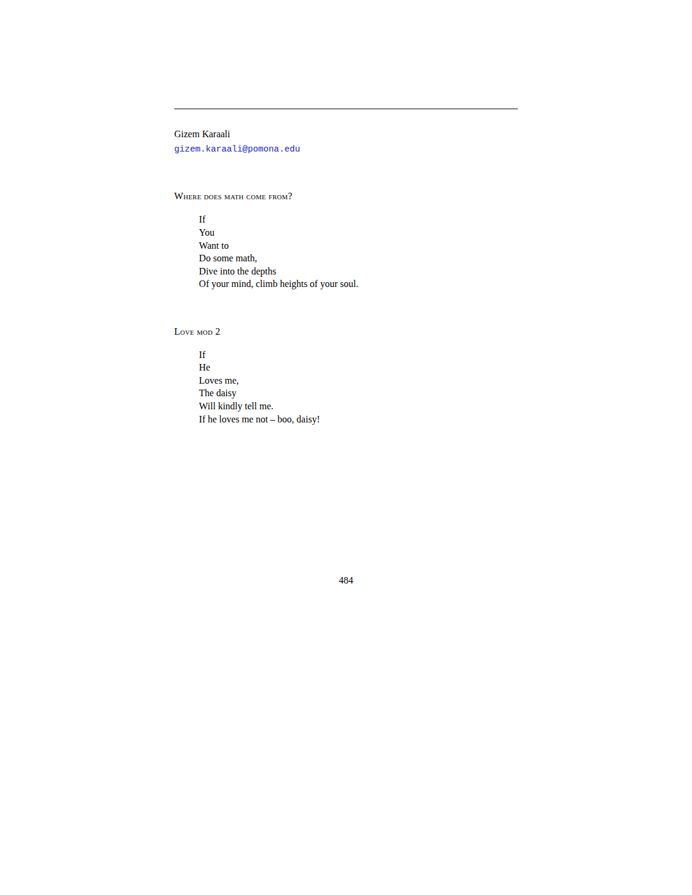Gizem Karaali
gizem.karaali@pomona.edu
Where does math come from?
If
You
Want to
Do some math,
Dive into the depths
Of your mind, climb heights of your soul.
Love mod 2
If
He
Loves me,
The daisy
Will kindly tell me.
If he loves me not – boo, daisy!
484